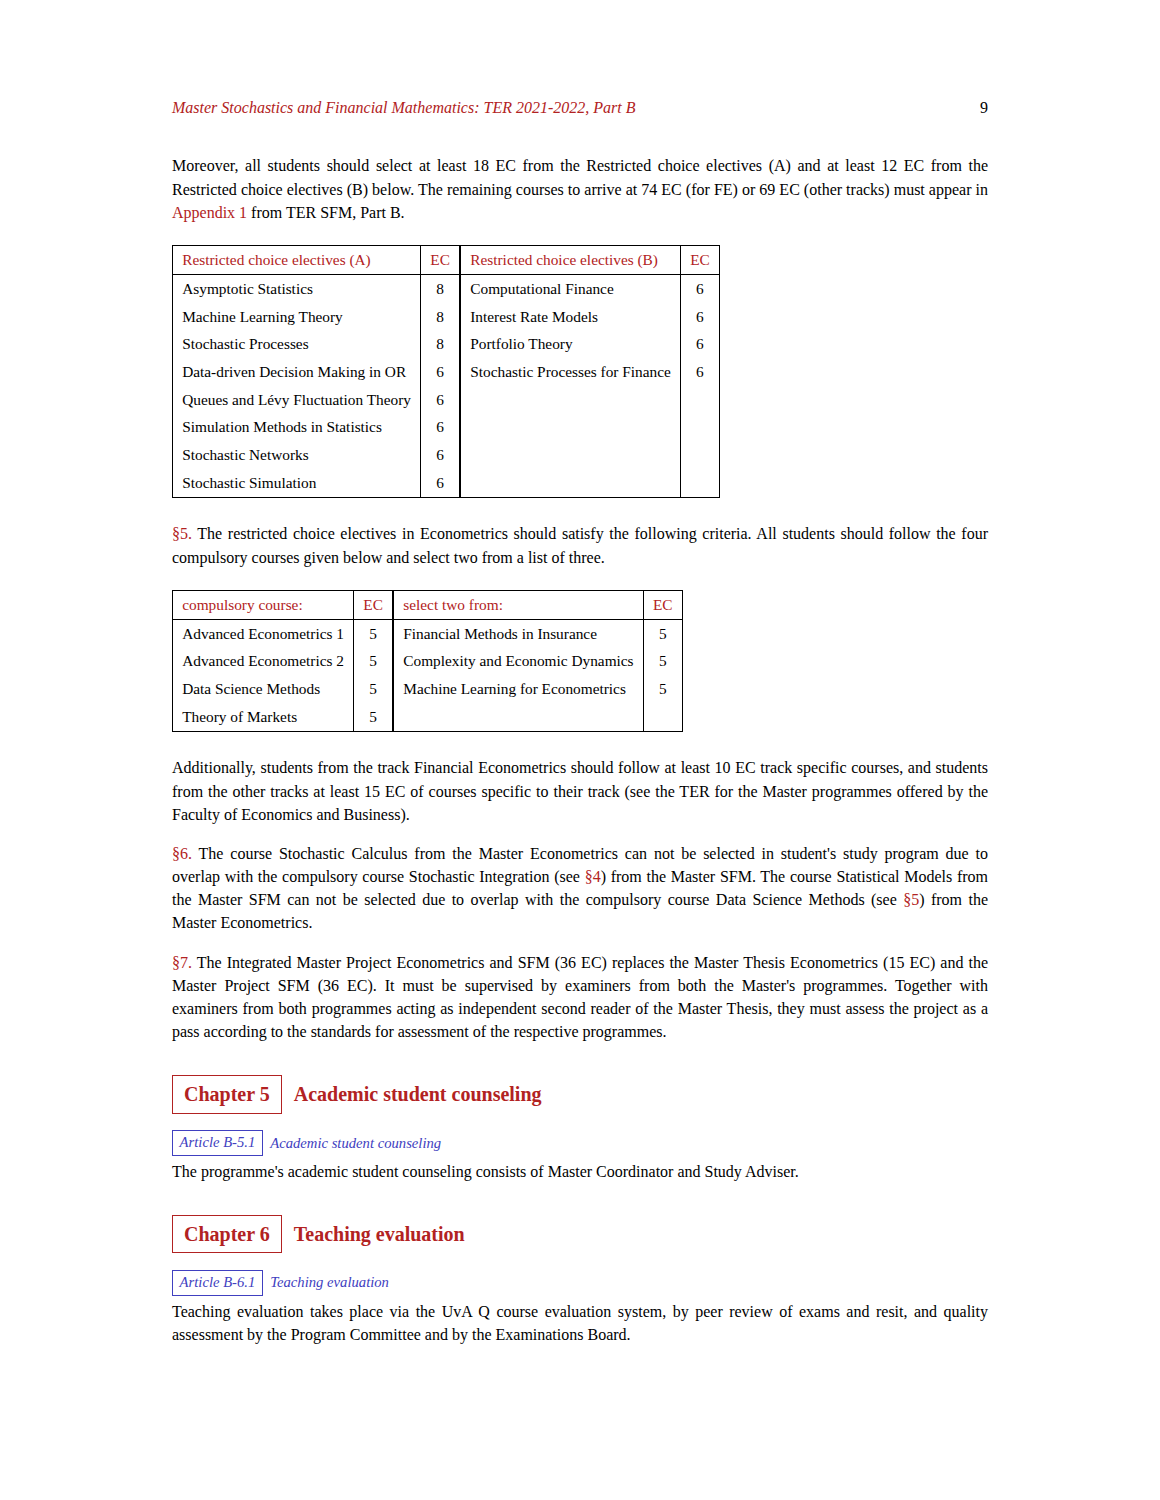Master Stochastics and Financial Mathematics: TER 2021-2022, Part B 9
Moreover, all students should select at least 18 EC from the Restricted choice electives (A) and at least 12 EC from the Restricted choice electives (B) below. The remaining courses to arrive at 74 EC (for FE) or 69 EC (other tracks) must appear in Appendix 1 from TER SFM, Part B.
| Restricted choice electives (A) | EC | Restricted choice electives (B) | EC |
| --- | --- | --- | --- |
| Asymptotic Statistics | 8 | Computational Finance | 6 |
| Machine Learning Theory | 8 | Interest Rate Models | 6 |
| Stochastic Processes | 8 | Portfolio Theory | 6 |
| Data-driven Decision Making in OR | 6 | Stochastic Processes for Finance | 6 |
| Queues and Lévy Fluctuation Theory | 6 | | |
| Simulation Methods in Statistics | 6 | | |
| Stochastic Networks | 6 | | |
| Stochastic Simulation | 6 | | |
§5. The restricted choice electives in Econometrics should satisfy the following criteria. All students should follow the four compulsory courses given below and select two from a list of three.
| compulsory course: | EC | select two from: | EC |
| --- | --- | --- | --- |
| Advanced Econometrics 1 | 5 | Financial Methods in Insurance | 5 |
| Advanced Econometrics 2 | 5 | Complexity and Economic Dynamics | 5 |
| Data Science Methods | 5 | Machine Learning for Econometrics | 5 |
| Theory of Markets | 5 | | |
Additionally, students from the track Financial Econometrics should follow at least 10 EC track specific courses, and students from the other tracks at least 15 EC of courses specific to their track (see the TER for the Master programmes offered by the Faculty of Economics and Business).
§6. The course Stochastic Calculus from the Master Econometrics can not be selected in student's study program due to overlap with the compulsory course Stochastic Integration (see §4) from the Master SFM. The course Statistical Models from the Master SFM can not be selected due to overlap with the compulsory course Data Science Methods (see §5) from the Master Econometrics.
§7. The Integrated Master Project Econometrics and SFM (36 EC) replaces the Master Thesis Econometrics (15 EC) and the Master Project SFM (36 EC). It must be supervised by examiners from both the Master's programmes. Together with examiners from both programmes acting as independent second reader of the Master Thesis, they must assess the project as a pass according to the standards for assessment of the respective programmes.
Chapter 5 Academic student counseling
Article B-5.1 Academic student counseling
The programme's academic student counseling consists of Master Coordinator and Study Adviser.
Chapter 6 Teaching evaluation
Article B-6.1 Teaching evaluation
Teaching evaluation takes place via the UvA Q course evaluation system, by peer review of exams and resit, and quality assessment by the Program Committee and by the Examinations Board.